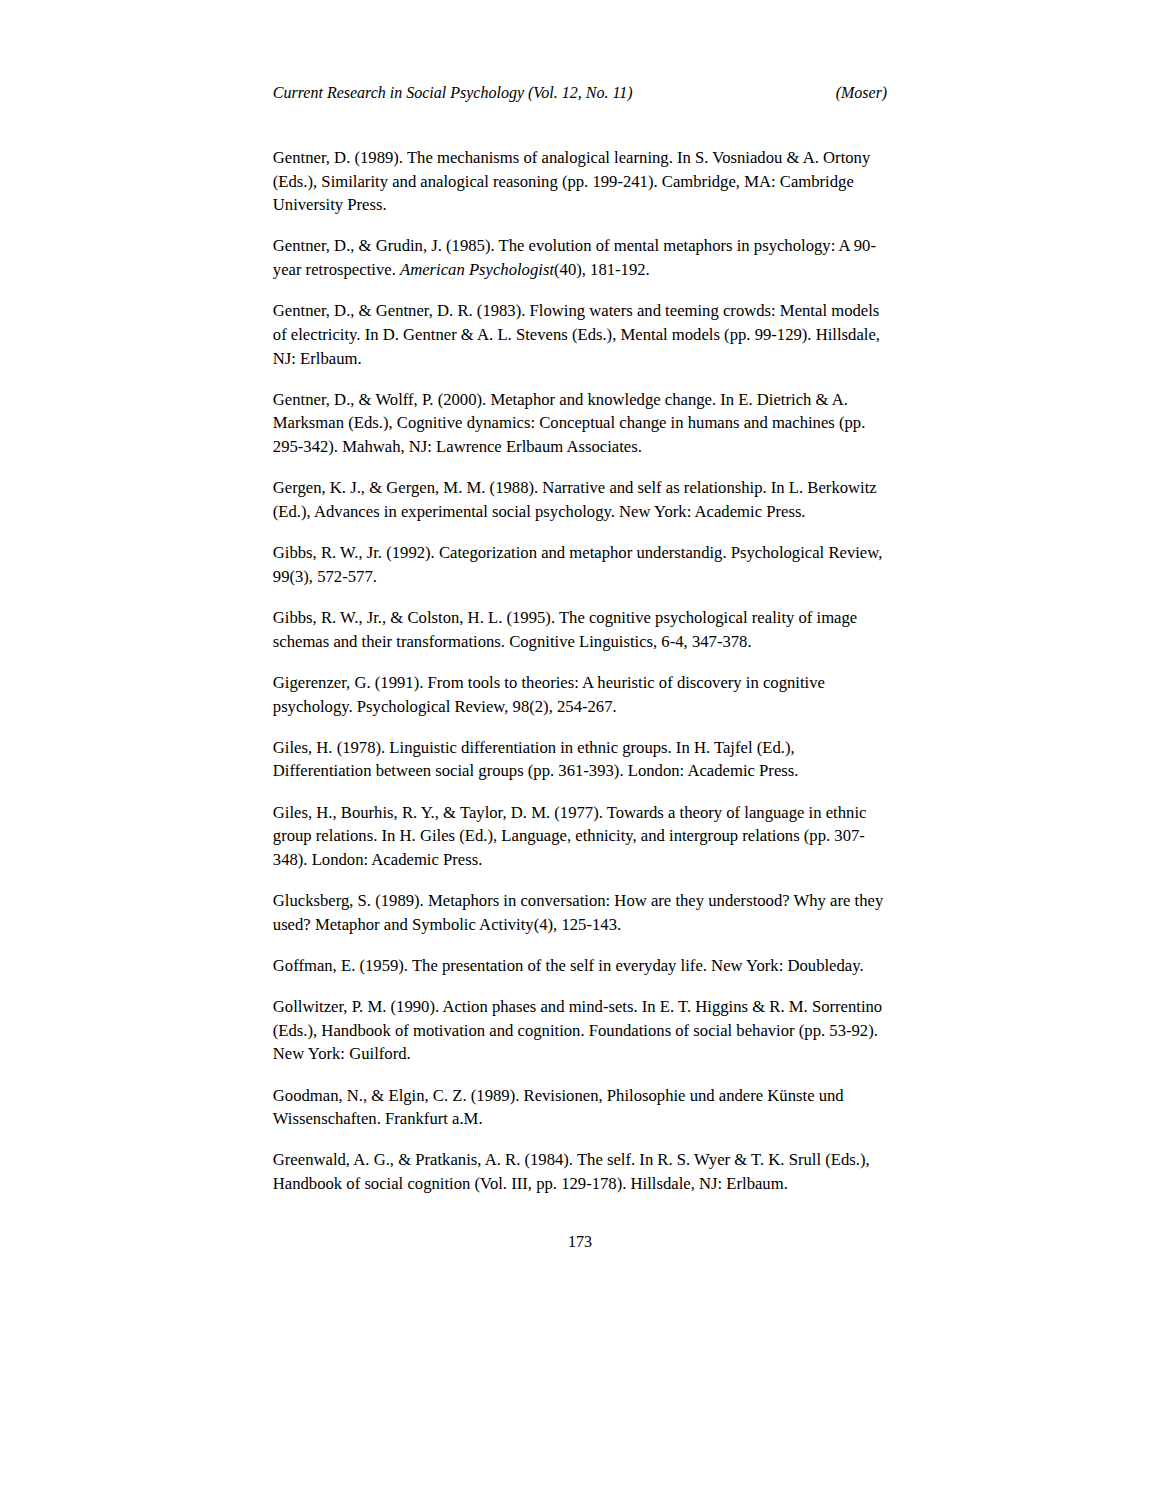Current Research in Social Psychology (Vol. 12, No. 11) (Moser)
Gentner, D. (1989). The mechanisms of analogical learning. In S. Vosniadou & A. Ortony (Eds.), Similarity and analogical reasoning (pp. 199-241). Cambridge, MA: Cambridge University Press.
Gentner, D., & Grudin, J. (1985). The evolution of mental metaphors in psychology: A 90-year retrospective. American Psychologist(40), 181-192.
Gentner, D., & Gentner, D. R. (1983). Flowing waters and teeming crowds: Mental models of electricity. In D. Gentner & A. L. Stevens (Eds.), Mental models (pp. 99-129). Hillsdale, NJ: Erlbaum.
Gentner, D., & Wolff, P. (2000). Metaphor and knowledge change. In E. Dietrich & A. Marksman (Eds.), Cognitive dynamics: Conceptual change in humans and machines (pp. 295-342). Mahwah, NJ: Lawrence Erlbaum Associates.
Gergen, K. J., & Gergen, M. M. (1988). Narrative and self as relationship. In L. Berkowitz (Ed.), Advances in experimental social psychology. New York: Academic Press.
Gibbs, R. W., Jr. (1992). Categorization and metaphor understandig. Psychological Review, 99(3), 572-577.
Gibbs, R. W., Jr., & Colston, H. L. (1995). The cognitive psychological reality of image schemas and their transformations. Cognitive Linguistics, 6-4, 347-378.
Gigerenzer, G. (1991). From tools to theories: A heuristic of discovery in cognitive psychology. Psychological Review, 98(2), 254-267.
Giles, H. (1978). Linguistic differentiation in ethnic groups. In H. Tajfel (Ed.), Differentiation between social groups (pp. 361-393). London: Academic Press.
Giles, H., Bourhis, R. Y., & Taylor, D. M. (1977). Towards a theory of language in ethnic group relations. In H. Giles (Ed.), Language, ethnicity, and intergroup relations (pp. 307-348). London: Academic Press.
Glucksberg, S. (1989). Metaphors in conversation: How are they understood? Why are they used? Metaphor and Symbolic Activity(4), 125-143.
Goffman, E. (1959). The presentation of the self in everyday life. New York: Doubleday.
Gollwitzer, P. M. (1990). Action phases and mind-sets. In E. T. Higgins & R. M. Sorrentino (Eds.), Handbook of motivation and cognition. Foundations of social behavior (pp. 53-92). New York: Guilford.
Goodman, N., & Elgin, C. Z. (1989). Revisionen, Philosophie und andere Künste und Wissenschaften. Frankfurt a.M.
Greenwald, A. G., & Pratkanis, A. R. (1984). The self. In R. S. Wyer & T. K. Srull (Eds.), Handbook of social cognition (Vol. III, pp. 129-178). Hillsdale, NJ: Erlbaum.
173